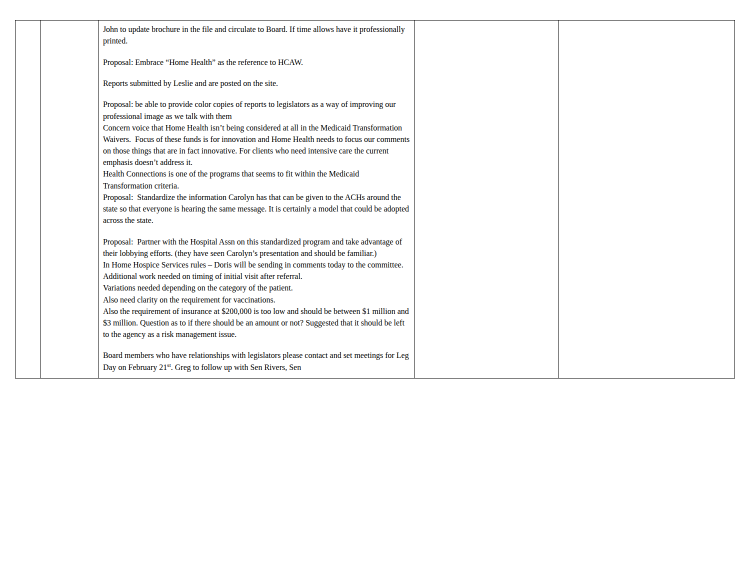| | | John to update brochure in the file and circulate to Board. If time allows have it professionally printed. Proposal: Embrace “Home Health” as the reference to HCAW. Reports submitted by Leslie and are posted on the site. Proposal: be able to provide color copies of reports to legislators as a way of improving our professional image as we talk with them Concern voice that Home Health isn’t being considered at all in the Medicaid Transformation Waivers. Focus of these funds is for innovation and Home Health needs to focus our comments on those things that are in fact innovative. For clients who need intensive care the current emphasis doesn’t address it. Health Connections is one of the programs that seems to fit within the Medicaid Transformation criteria. Proposal: Standardize the information Carolyn has that can be given to the ACHs around the state so that everyone is hearing the same message. It is certainly a model that could be adopted across the state. Proposal: Partner with the Hospital Assn on this standardized program and take advantage of their lobbying efforts. (they have seen Carolyn’s presentation and should be familiar.) In Home Hospice Services rules – Doris will be sending in comments today to the committee. Additional work needed on timing of initial visit after referral. Variations needed depending on the category of the patient. Also need clarity on the requirement for vaccinations. Also the requirement of insurance at $200,000 is too low and should be between $1 million and $3 million. Question as to if there should be an amount or not? Suggested that it should be left to the agency as a risk management issue. Board members who have relationships with legislators please contact and set meetings for Leg Day on February 21 st . Greg to follow up with Sen Rivers, Sen | | |